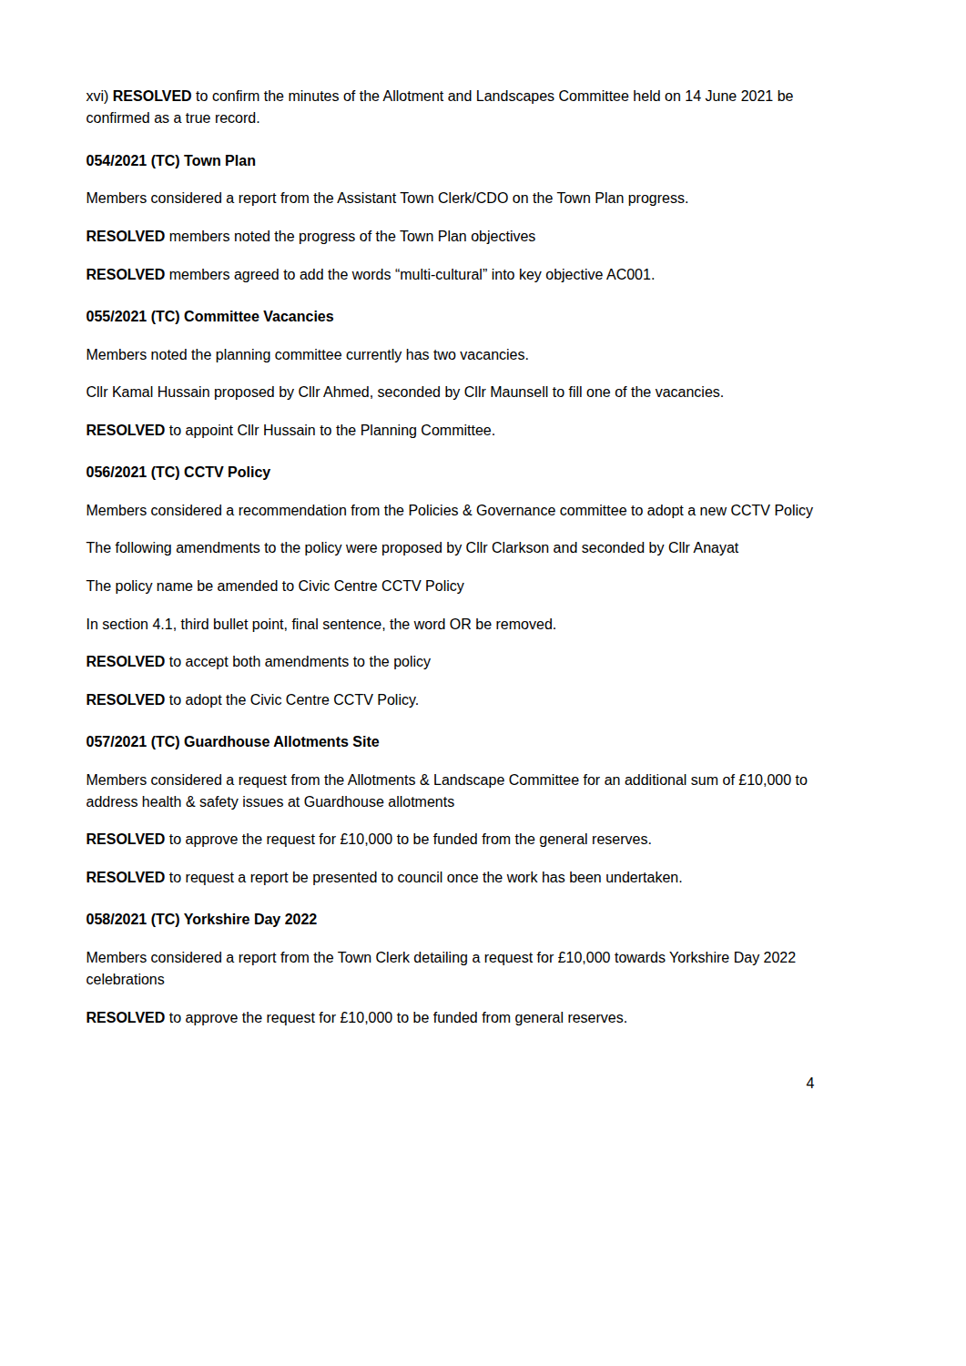xvi) RESOLVED to confirm the minutes of the Allotment and Landscapes Committee held on 14 June 2021 be confirmed as a true record.
054/2021 (TC) Town Plan
Members considered a report from the Assistant Town Clerk/CDO on the Town Plan progress.
RESOLVED members noted the progress of the Town Plan objectives
RESOLVED members agreed to add the words “multi-cultural” into key objective AC001.
055/2021 (TC) Committee Vacancies
Members noted the planning committee currently has two vacancies.
Cllr Kamal Hussain proposed by Cllr Ahmed, seconded by Cllr Maunsell to fill one of the vacancies.
RESOLVED to appoint Cllr Hussain to the Planning Committee.
056/2021 (TC) CCTV Policy
Members considered a recommendation from the Policies & Governance committee to adopt a new CCTV Policy
The following amendments to the policy were proposed by Cllr Clarkson and seconded by Cllr Anayat
The policy name be amended to Civic Centre CCTV Policy
In section 4.1, third bullet point, final sentence, the word OR be removed.
RESOLVED to accept both amendments to the policy
RESOLVED to adopt the Civic Centre CCTV Policy.
057/2021 (TC) Guardhouse Allotments Site
Members considered a request from the Allotments & Landscape Committee for an additional sum of £10,000 to address health & safety issues at Guardhouse allotments
RESOLVED to approve the request for £10,000 to be funded from the general reserves.
RESOLVED to request a report be presented to council once the work has been undertaken.
058/2021 (TC) Yorkshire Day 2022
Members considered a report from the Town Clerk detailing a request for £10,000 towards Yorkshire Day 2022 celebrations
RESOLVED to approve the request for £10,000 to be funded from general reserves.
4